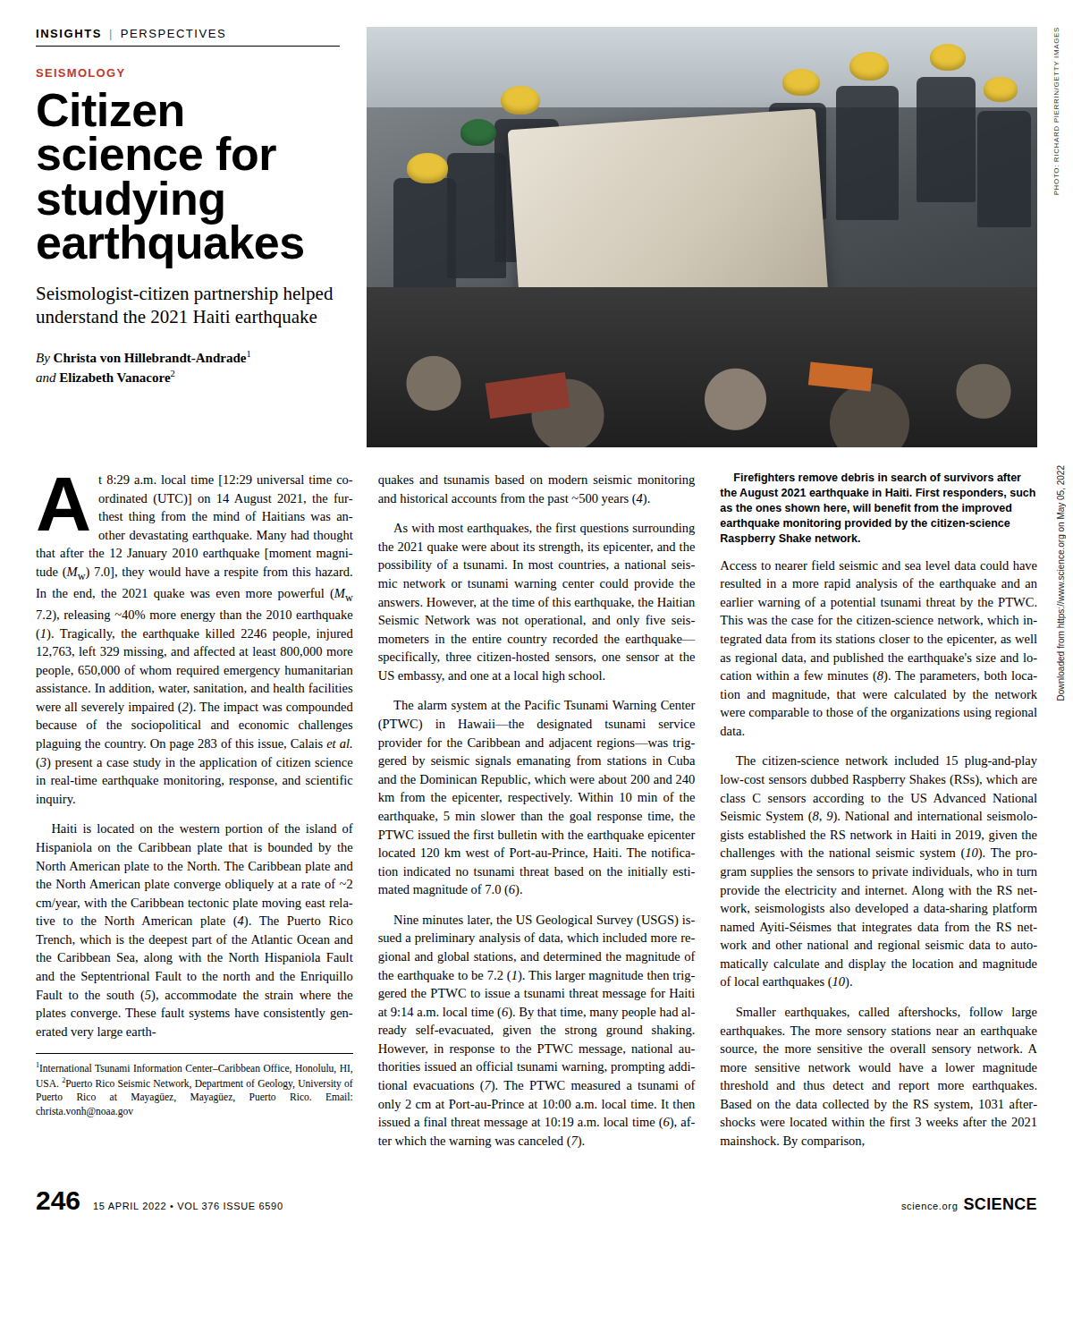INSIGHTS|PERSPECTIVES
SEISMOLOGY
Citizen science for studying earthquakes
Seismologist-citizen partnership helped understand the 2021 Haiti earthquake
By Christa von Hillebrandt-Andrade1
and Elizabeth Vanacore2
PHOTO: RICHARD PIERRIN/GETTY IMAGES
At 8:29 a.m. local time [12:29 universal time coordinated (UTC)] on 14 August 2021, the furthest thing from the mind of Haitians was another devastating earthquake. Many had thought that after the 12 January 2010 earthquake [moment magnitude (Mw) 7.0], they would have a respite from this hazard. In the end, the 2021 quake was even more powerful (Mw 7.2), releasing ~40% more energy than the 2010 earthquake (1). Tragically, the earthquake killed 2246 people, injured 12,763, left 329 missing, and affected at least 800,000 more people, 650,000 of whom required emergency humanitarian assistance. In addition, water, sanitation, and health facilities were all severely impaired (2). The impact was compounded because of the sociopolitical and economic challenges plaguing the country. On page 283 of this issue, Calais et al. (3) present a case study in the application of citizen science in real-time earthquake monitoring, response, and scientific inquiry.
Haiti is located on the western portion of the island of Hispaniola on the Caribbean plate that is bounded by the North American plate to the North. The Caribbean plate and the North American plate converge obliquely at a rate of ~2 cm/year, with the Caribbean tectonic plate moving east relative to the North American plate (4). The Puerto Rico Trench, which is the deepest part of the Atlantic Ocean and the Caribbean Sea, along with the North Hispaniola Fault and the Septentrional Fault to the north and the Enriquillo Fault to the south (5), accommodate the strain where the plates converge. These fault systems have consistently generated very large earth-
1International Tsunami Information Center–Caribbean Office, Honolulu, HI, USA. 2Puerto Rico Seismic Network, Department of Geology, University of Puerto Rico at Mayagüez, Mayagüez, Puerto Rico. Email: christa.vonh@noaa.gov
quakes and tsunamis based on modern seismic monitoring and historical accounts from the past ~500 years (4).
As with most earthquakes, the first questions surrounding the 2021 quake were about its strength, its epicenter, and the possibility of a tsunami. In most countries, a national seismic network or tsunami warning center could provide the answers. However, at the time of this earthquake, the Haitian Seismic Network was not operational, and only five seismometers in the entire country recorded the earthquake—specifically, three citizen-hosted sensors, one sensor at the US embassy, and one at a local high school.
The alarm system at the Pacific Tsunami Warning Center (PTWC) in Hawaii—the designated tsunami service provider for the Caribbean and adjacent regions—was triggered by seismic signals emanating from stations in Cuba and the Dominican Republic, which were about 200 and 240 km from the epicenter, respectively. Within 10 min of the earthquake, 5 min slower than the goal response time, the PTWC issued the first bulletin with the earthquake epicenter located 120 km west of Port-au-Prince, Haiti. The notification indicated no tsunami threat based on the initially estimated magnitude of 7.0 (6).
Nine minutes later, the US Geological Survey (USGS) issued a preliminary analysis of data, which included more regional and global stations, and determined the magnitude of the earthquake to be 7.2 (1). This larger magnitude then triggered the PTWC to issue a tsunami threat message for Haiti at 9:14 a.m. local time (6). By that time, many people had already self-evacuated, given the strong ground shaking. However, in response to the PTWC message, national authorities issued an official tsunami warning, prompting additional evacuations (7). The PTWC measured a tsunami of only 2 cm at Port-au-Prince at 10:00 a.m. local time. It then issued a final threat message at 10:19 a.m. local time (6), after which the warning was canceled (7).
Firefighters remove debris in search of survivors after the August 2021 earthquake in Haiti. First responders, such as the ones shown here, will benefit from the improved earthquake monitoring provided by the citizen-science Raspberry Shake network.
Access to nearer field seismic and sea level data could have resulted in a more rapid analysis of the earthquake and an earlier warning of a potential tsunami threat by the PTWC. This was the case for the citizen-science network, which integrated data from its stations closer to the epicenter, as well as regional data, and published the earthquake's size and location within a few minutes (8). The parameters, both location and magnitude, that were calculated by the network were comparable to those of the organizations using regional data.
The citizen-science network included 15 plug-and-play low-cost sensors dubbed Raspberry Shakes (RSs), which are class C sensors according to the US Advanced National Seismic System (8, 9). National and international seismologists established the RS network in Haiti in 2019, given the challenges with the national seismic system (10). The program supplies the sensors to private individuals, who in turn provide the electricity and internet. Along with the RS network, seismologists also developed a data-sharing platform named Ayiti-Séismes that integrates data from the RS network and other national and regional seismic data to automatically calculate and display the location and magnitude of local earthquakes (10).
Smaller earthquakes, called aftershocks, follow large earthquakes. The more sensory stations near an earthquake source, the more sensitive the overall sensory network. A more sensitive network would have a lower magnitude threshold and thus detect and report more earthquakes. Based on the data collected by the RS system, 1031 aftershocks were located within the first 3 weeks after the 2021 mainshock. By comparison,
Downloaded from https://www.science.org on May 05, 2022
246 15 APRIL 2022 • VOL 376 ISSUE 6590
science.orgSCIENCE